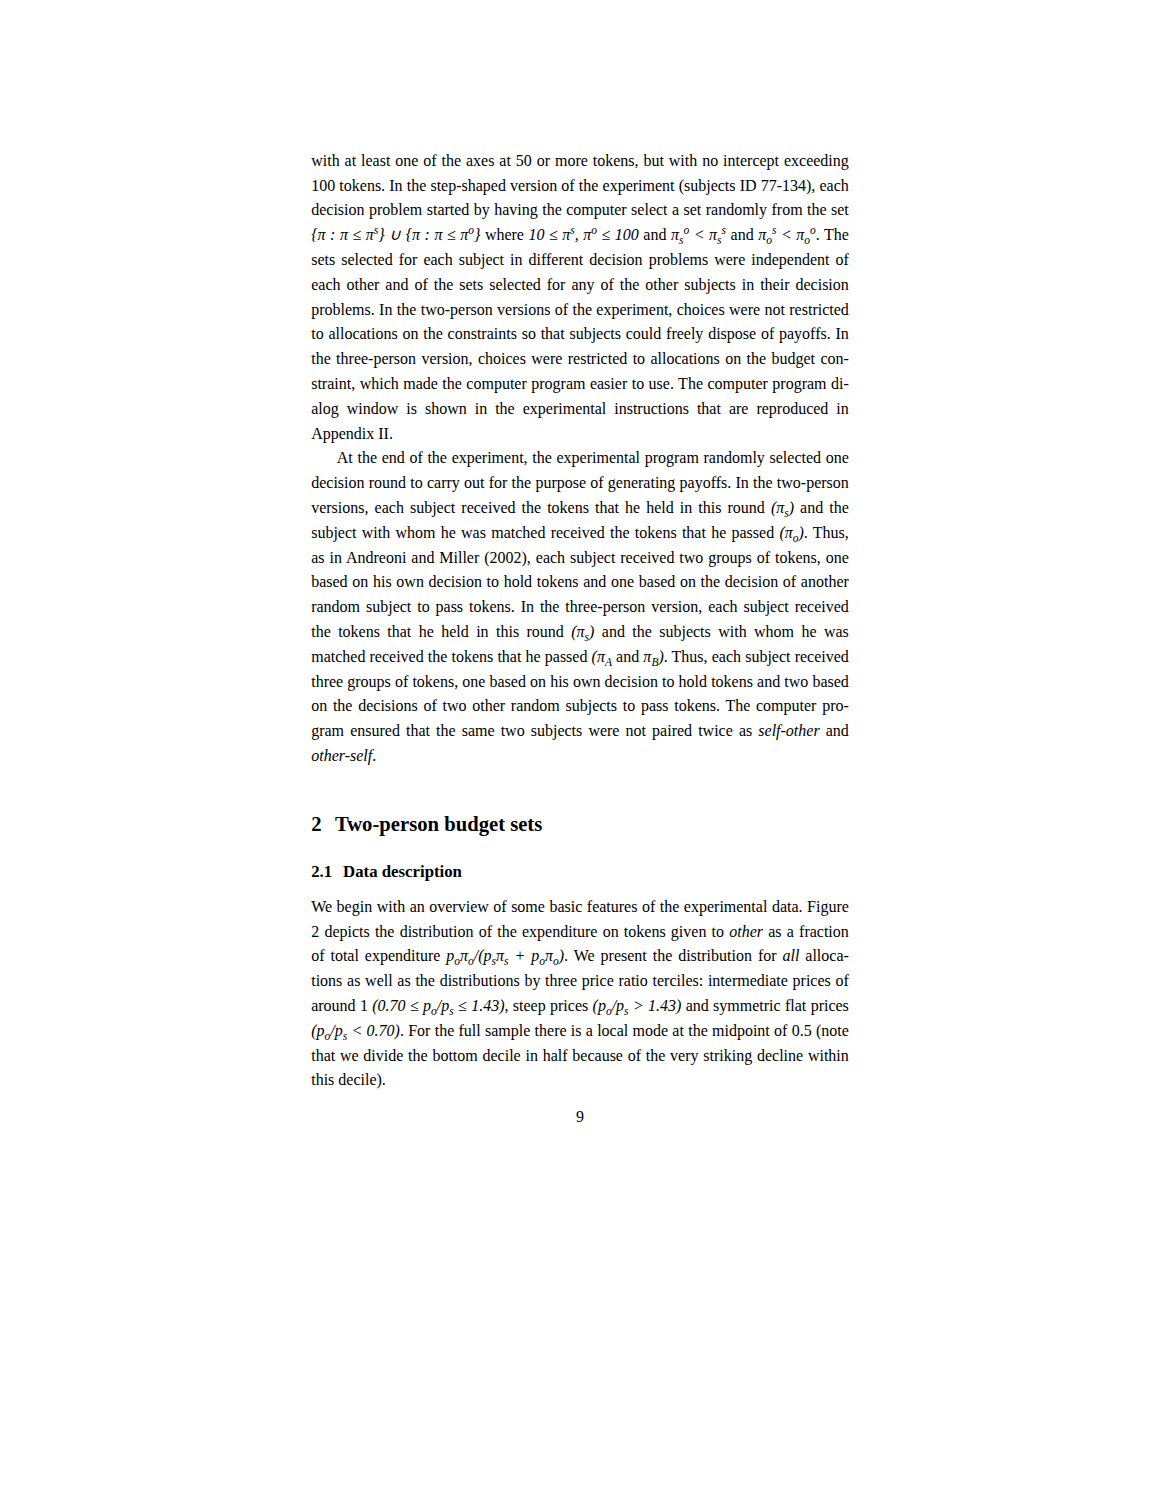with at least one of the axes at 50 or more tokens, but with no intercept exceeding 100 tokens. In the step-shaped version of the experiment (subjects ID 77-134), each decision problem started by having the computer select a set randomly from the set {π : π ≤ πs} ∪ {π : π ≤ πo} where 10 ≤ πs, πo ≤ 100 and πso < πss and πos < πoo. The sets selected for each subject in different decision problems were independent of each other and of the sets selected for any of the other subjects in their decision problems. In the two-person versions of the experiment, choices were not restricted to allocations on the constraints so that subjects could freely dispose of payoffs. In the three-person version, choices were restricted to allocations on the budget constraint, which made the computer program easier to use. The computer program dialog window is shown in the experimental instructions that are reproduced in Appendix II.
At the end of the experiment, the experimental program randomly selected one decision round to carry out for the purpose of generating payoffs. In the two-person versions, each subject received the tokens that he held in this round (πs) and the subject with whom he was matched received the tokens that he passed (πo). Thus, as in Andreoni and Miller (2002), each subject received two groups of tokens, one based on his own decision to hold tokens and one based on the decision of another random subject to pass tokens. In the three-person version, each subject received the tokens that he held in this round (πs) and the subjects with whom he was matched received the tokens that he passed (πA and πB). Thus, each subject received three groups of tokens, one based on his own decision to hold tokens and two based on the decisions of two other random subjects to pass tokens. The computer program ensured that the same two subjects were not paired twice as self-other and other-self.
2 Two-person budget sets
2.1 Data description
We begin with an overview of some basic features of the experimental data. Figure 2 depicts the distribution of the expenditure on tokens given to other as a fraction of total expenditure poπo/(psπs + poπo). We present the distribution for all allocations as well as the distributions by three price ratio terciles: intermediate prices of around 1 (0.70 ≤ po/ps ≤ 1.43), steep prices (po/ps > 1.43) and symmetric flat prices (po/ps < 0.70). For the full sample there is a local mode at the midpoint of 0.5 (note that we divide the bottom decile in half because of the very striking decline within this decile).
9